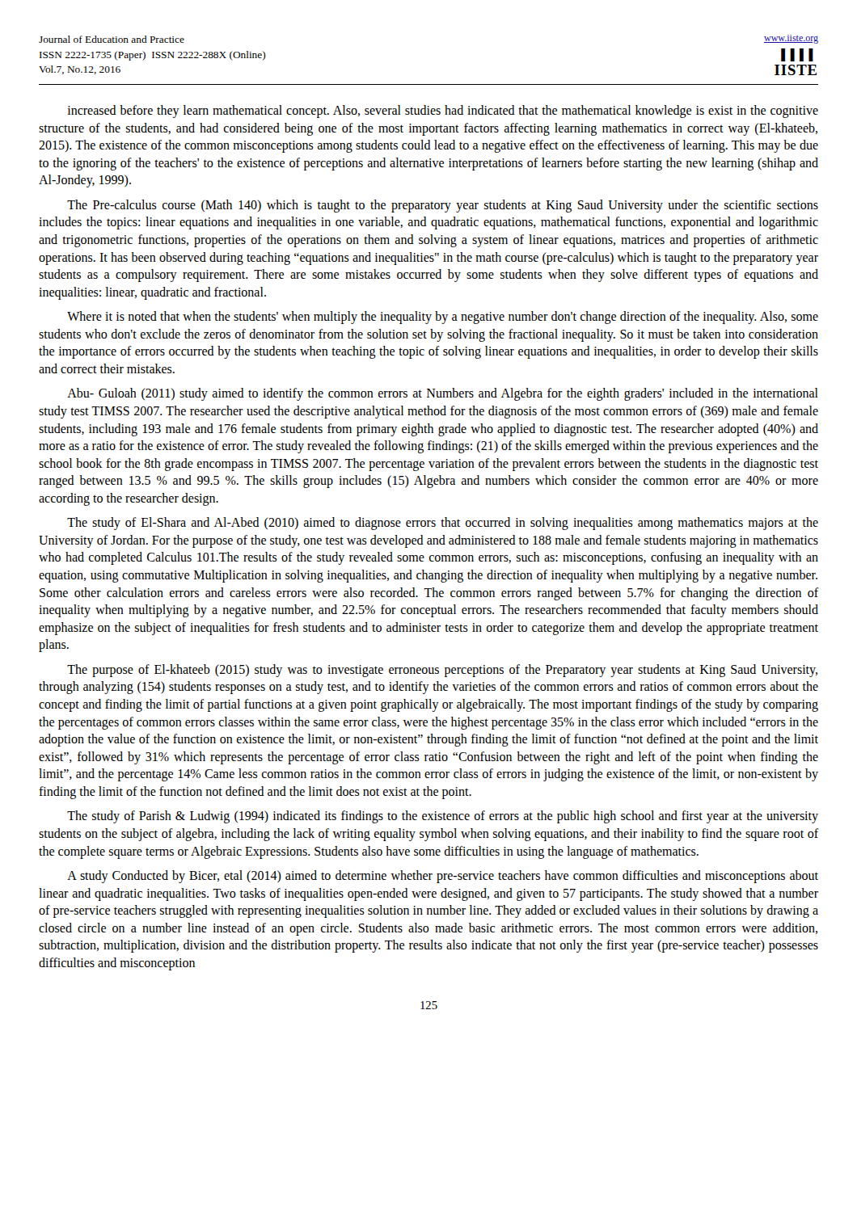Journal of Education and Practice
ISSN 2222-1735 (Paper) ISSN 2222-288X (Online)
Vol.7, No.12, 2016
www.iiste.org
▌▌▌▌ IISTE
increased before they learn mathematical concept. Also, several studies had indicated that the mathematical knowledge is exist in the cognitive structure of the students, and had considered being one of the most important factors affecting learning mathematics in correct way (El-khateeb, 2015). The existence of the common misconceptions among students could lead to a negative effect on the effectiveness of learning. This may be due to the ignoring of the teachers' to the existence of perceptions and alternative interpretations of learners before starting the new learning (shihap and Al-Jondey, 1999).
The Pre-calculus course (Math 140) which is taught to the preparatory year students at King Saud University under the scientific sections includes the topics: linear equations and inequalities in one variable, and quadratic equations, mathematical functions, exponential and logarithmic and trigonometric functions, properties of the operations on them and solving a system of linear equations, matrices and properties of arithmetic operations. It has been observed during teaching “equations and inequalities" in the math course (pre-calculus) which is taught to the preparatory year students as a compulsory requirement. There are some mistakes occurred by some students when they solve different types of equations and inequalities: linear, quadratic and fractional.
Where it is noted that when the students' when multiply the inequality by a negative number don't change direction of the inequality. Also, some students who don't exclude the zeros of denominator from the solution set by solving the fractional inequality. So it must be taken into consideration the importance of errors occurred by the students when teaching the topic of solving linear equations and inequalities, in order to develop their skills and correct their mistakes.
Abu- Guloah (2011) study aimed to identify the common errors at Numbers and Algebra for the eighth graders' included in the international study test TIMSS 2007. The researcher used the descriptive analytical method for the diagnosis of the most common errors of (369) male and female students, including 193 male and 176 female students from primary eighth grade who applied to diagnostic test. The researcher adopted (40%) and more as a ratio for the existence of error. The study revealed the following findings: (21) of the skills emerged within the previous experiences and the school book for the 8th grade encompass in TIMSS 2007. The percentage variation of the prevalent errors between the students in the diagnostic test ranged between 13.5 % and 99.5 %. The skills group includes (15) Algebra and numbers which consider the common error are 40% or more according to the researcher design.
The study of El-Shara and Al-Abed (2010) aimed to diagnose errors that occurred in solving inequalities among mathematics majors at the University of Jordan. For the purpose of the study, one test was developed and administered to 188 male and female students majoring in mathematics who had completed Calculus 101.The results of the study revealed some common errors, such as: misconceptions, confusing an inequality with an equation, using commutative Multiplication in solving inequalities, and changing the direction of inequality when multiplying by a negative number. Some other calculation errors and careless errors were also recorded. The common errors ranged between 5.7% for changing the direction of inequality when multiplying by a negative number, and 22.5% for conceptual errors. The researchers recommended that faculty members should emphasize on the subject of inequalities for fresh students and to administer tests in order to categorize them and develop the appropriate treatment plans.
The purpose of El-khateeb (2015) study was to investigate erroneous perceptions of the Preparatory year students at King Saud University, through analyzing (154) students responses on a study test, and to identify the varieties of the common errors and ratios of common errors about the concept and finding the limit of partial functions at a given point graphically or algebraically. The most important findings of the study by comparing the percentages of common errors classes within the same error class, were the highest percentage 35% in the class error which included “errors in the adoption the value of the function on existence the limit, or non-existent” through finding the limit of function “not defined at the point and the limit exist”, followed by 31% which represents the percentage of error class ratio “Confusion between the right and left of the point when finding the limit”, and the percentage 14% Came less common ratios in the common error class of errors in judging the existence of the limit, or non-existent by finding the limit of the function not defined and the limit does not exist at the point.
The study of Parish & Ludwig (1994) indicated its findings to the existence of errors at the public high school and first year at the university students on the subject of algebra, including the lack of writing equality symbol when solving equations, and their inability to find the square root of the complete square terms or Algebraic Expressions. Students also have some difficulties in using the language of mathematics.
A study Conducted by Bicer, etal (2014) aimed to determine whether pre-service teachers have common difficulties and misconceptions about linear and quadratic inequalities. Two tasks of inequalities open-ended were designed, and given to 57 participants. The study showed that a number of pre-service teachers struggled with representing inequalities solution in number line. They added or excluded values in their solutions by drawing a closed circle on a number line instead of an open circle. Students also made basic arithmetic errors. The most common errors were addition, subtraction, multiplication, division and the distribution property. The results also indicate that not only the first year (pre-service teacher) possesses difficulties and misconception
125